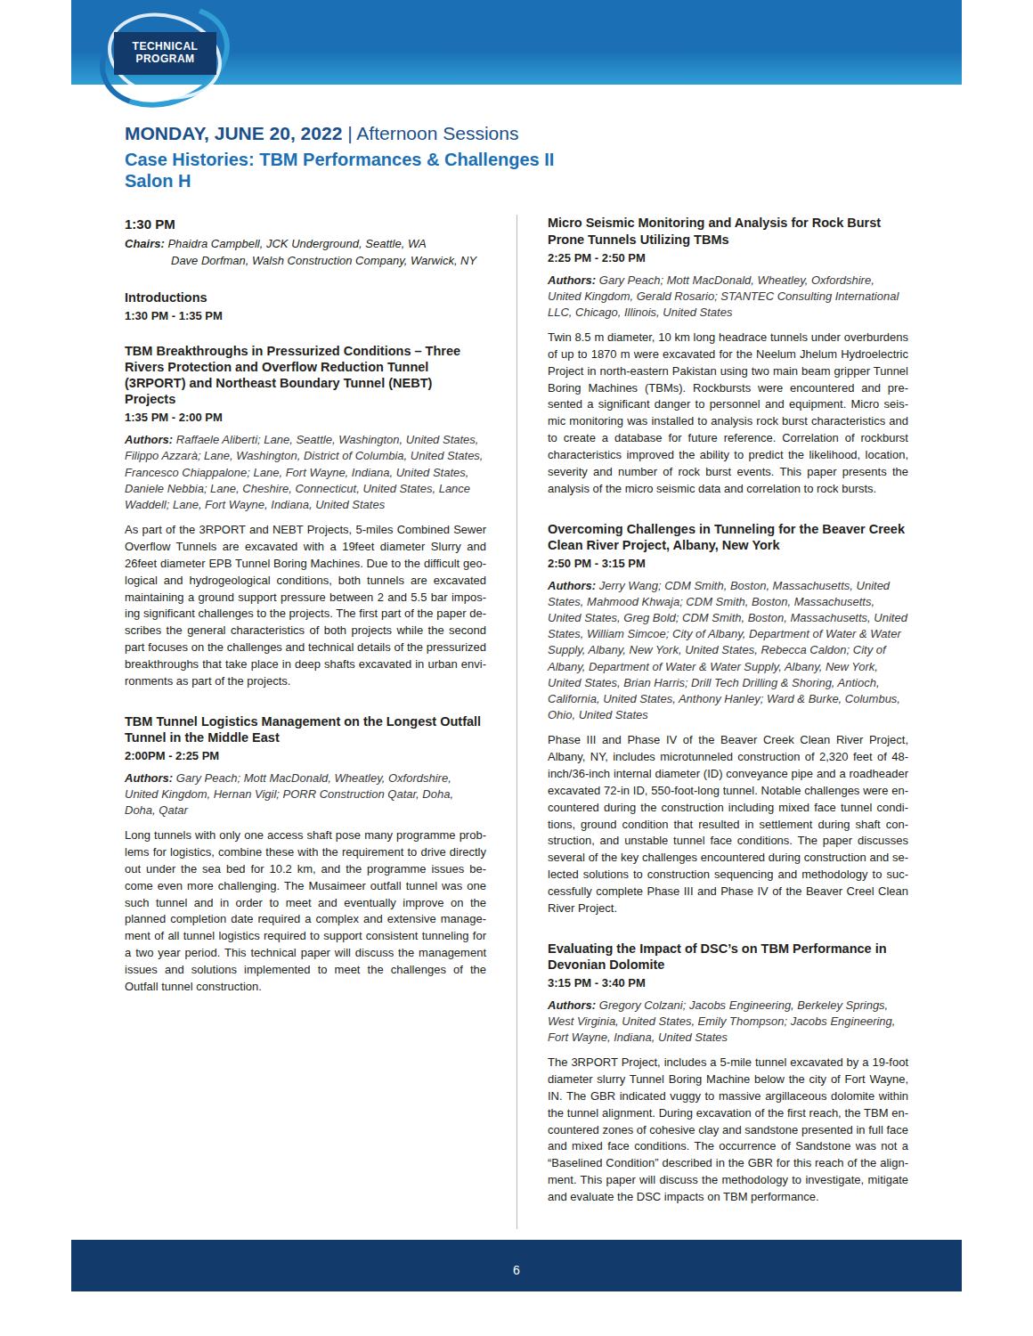TECHNICAL
PROGRAM
MONDAY, JUNE 20, 2022 | Afternoon Sessions
Case Histories: TBM Performances & Challenges II
Salon H
1:30 PM
Chairs: Phaidra Campbell, JCK Underground, Seattle, WA Dave Dorfman, Walsh Construction Company, Warwick, NY
Introductions
1:30 PM - 1:35 PM
TBM Breakthroughs in Pressurized Conditions – Three Rivers Protection and Overflow Reduction Tunnel (3RPORT) and Northeast Boundary Tunnel (NEBT) Projects
1:35 PM - 2:00 PM
Authors: Raffaele Aliberti; Lane, Seattle, Washington, United States, Filippo Azzarà; Lane, Washington, District of Columbia, United States, Francesco Chiappalone; Lane, Fort Wayne, Indiana, United States, Daniele Nebbia; Lane, Cheshire, Connecticut, United States, Lance Waddell; Lane, Fort Wayne, Indiana, United States
As part of the 3RPORT and NEBT Projects, 5-miles Combined Sewer Overflow Tunnels are excavated with a 19feet diameter Slurry and 26feet diameter EPB Tunnel Boring Machines. Due to the difficult geological and hydrogeological conditions, both tunnels are excavated maintaining a ground support pressure between 2 and 5.5 bar imposing significant challenges to the projects. The first part of the paper describes the general characteristics of both projects while the second part focuses on the challenges and technical details of the pressurized breakthroughs that take place in deep shafts excavated in urban environments as part of the projects.
TBM Tunnel Logistics Management on the Longest Outfall Tunnel in the Middle East
2:00PM - 2:25 PM
Authors: Gary Peach; Mott MacDonald, Wheatley, Oxfordshire, United Kingdom, Hernan Vigil; PORR Construction Qatar, Doha, Doha, Qatar
Long tunnels with only one access shaft pose many programme problems for logistics, combine these with the requirement to drive directly out under the sea bed for 10.2 km, and the programme issues become even more challenging. The Musaimeer outfall tunnel was one such tunnel and in order to meet and eventually improve on the planned completion date required a complex and extensive management of all tunnel logistics required to support consistent tunneling for a two year period. This technical paper will discuss the management issues and solutions implemented to meet the challenges of the Outfall tunnel construction.
Micro Seismic Monitoring and Analysis for Rock Burst Prone Tunnels Utilizing TBMs
2:25 PM - 2:50 PM
Authors: Gary Peach; Mott MacDonald, Wheatley, Oxfordshire, United Kingdom, Gerald Rosario; STANTEC Consulting International LLC, Chicago, Illinois, United States
Twin 8.5 m diameter, 10 km long headrace tunnels under overburdens of up to 1870 m were excavated for the Neelum Jhelum Hydroelectric Project in north-eastern Pakistan using two main beam gripper Tunnel Boring Machines (TBMs). Rockbursts were encountered and presented a significant danger to personnel and equipment. Micro seismic monitoring was installed to analysis rock burst characteristics and to create a database for future reference. Correlation of rockburst characteristics improved the ability to predict the likelihood, location, severity and number of rock burst events. This paper presents the analysis of the micro seismic data and correlation to rock bursts.
Overcoming Challenges in Tunneling for the Beaver Creek Clean River Project, Albany, New York
2:50 PM - 3:15 PM
Authors: Jerry Wang; CDM Smith, Boston, Massachusetts, United States, Mahmood Khwaja; CDM Smith, Boston, Massachusetts, United States, Greg Bold; CDM Smith, Boston, Massachusetts, United States, William Simcoe; City of Albany, Department of Water & Water Supply, Albany, New York, United States, Rebecca Caldon; City of Albany, Department of Water & Water Supply, Albany, New York, United States, Brian Harris; Drill Tech Drilling & Shoring, Antioch, California, United States, Anthony Hanley; Ward & Burke, Columbus, Ohio, United States
Phase III and Phase IV of the Beaver Creek Clean River Project, Albany, NY, includes microtunneled construction of 2,320 feet of 48-inch/36-inch internal diameter (ID) conveyance pipe and a roadheader excavated 72-in ID, 550-foot-long tunnel. Notable challenges were encountered during the construction including mixed face tunnel conditions, ground condition that resulted in settlement during shaft construction, and unstable tunnel face conditions. The paper discusses several of the key challenges encountered during construction and selected solutions to construction sequencing and methodology to successfully complete Phase III and Phase IV of the Beaver Creel Clean River Project.
Evaluating the Impact of DSC’s on TBM Performance in Devonian Dolomite
3:15 PM - 3:40 PM
Authors: Gregory Colzani; Jacobs Engineering, Berkeley Springs, West Virginia, United States, Emily Thompson; Jacobs Engineering, Fort Wayne, Indiana, United States
The 3RPORT Project, includes a 5-mile tunnel excavated by a 19-foot diameter slurry Tunnel Boring Machine below the city of Fort Wayne, IN. The GBR indicated vuggy to massive argillaceous dolomite within the tunnel alignment. During excavation of the first reach, the TBM encountered zones of cohesive clay and sandstone presented in full face and mixed face conditions. The occurrence of Sandstone was not a “Baselined Condition” described in the GBR for this reach of the alignment. This paper will discuss the methodology to investigate, mitigate and evaluate the DSC impacts on TBM performance.
6